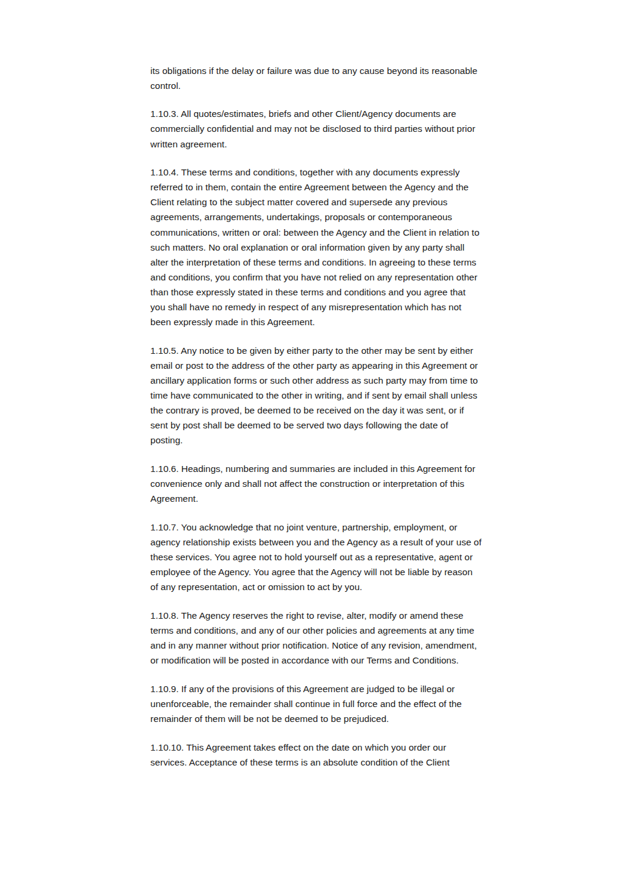its obligations if the delay or failure was due to any cause beyond its reasonable control.
1.10.3. All quotes/estimates, briefs and other Client/Agency documents are commercially confidential and may not be disclosed to third parties without prior written agreement.
1.10.4. These terms and conditions, together with any documents expressly referred to in them, contain the entire Agreement between the Agency and the Client relating to the subject matter covered and supersede any previous agreements, arrangements, undertakings, proposals or contemporaneous communications, written or oral: between the Agency and the Client in relation to such matters. No oral explanation or oral information given by any party shall alter the interpretation of these terms and conditions. In agreeing to these terms and conditions, you confirm that you have not relied on any representation other than those expressly stated in these terms and conditions and you agree that you shall have no remedy in respect of any misrepresentation which has not been expressly made in this Agreement.
1.10.5. Any notice to be given by either party to the other may be sent by either email or post to the address of the other party as appearing in this Agreement or ancillary application forms or such other address as such party may from time to time have communicated to the other in writing, and if sent by email shall unless the contrary is proved, be deemed to be received on the day it was sent, or if sent by post shall be deemed to be served two days following the date of posting.
1.10.6. Headings, numbering and summaries are included in this Agreement for convenience only and shall not affect the construction or interpretation of this Agreement.
1.10.7. You acknowledge that no joint venture, partnership, employment, or agency relationship exists between you and the Agency as a result of your use of these services. You agree not to hold yourself out as a representative, agent or employee of the Agency. You agree that the Agency will not be liable by reason of any representation, act or omission to act by you.
1.10.8. The Agency reserves the right to revise, alter, modify or amend these terms and conditions, and any of our other policies and agreements at any time and in any manner without prior notification. Notice of any revision, amendment, or modification will be posted in accordance with our Terms and Conditions.
1.10.9. If any of the provisions of this Agreement are judged to be illegal or unenforceable, the remainder shall continue in full force and the effect of the remainder of them will be not be deemed to be prejudiced.
1.10.10. This Agreement takes effect on the date on which you order our services. Acceptance of these terms is an absolute condition of the Client